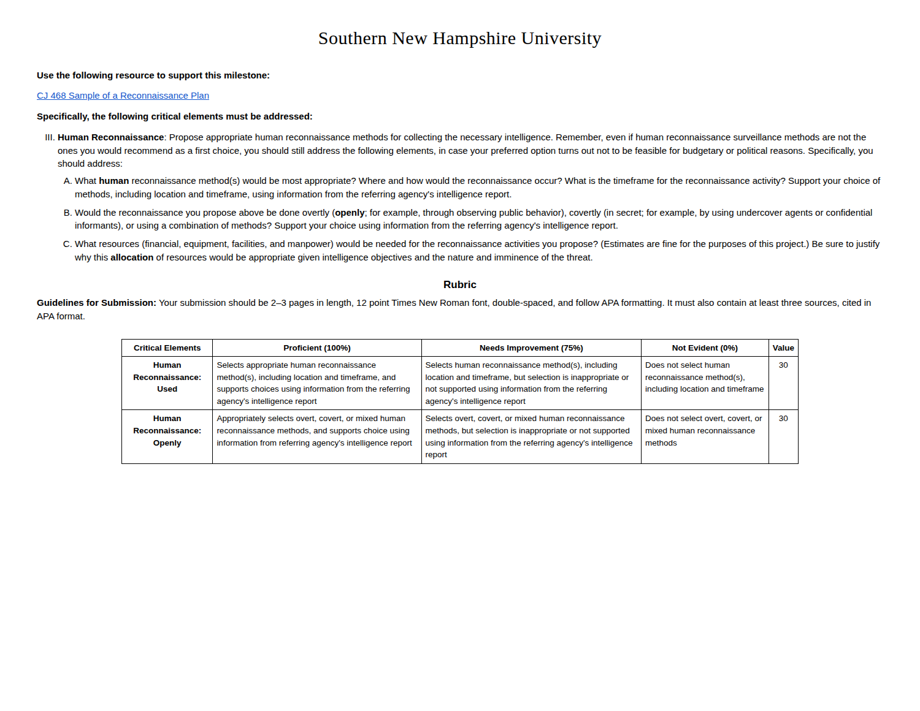Southern New Hampshire University
Use the following resource to support this milestone:
CJ 468 Sample of a Reconnaissance Plan
Specifically, the following critical elements must be addressed:
Human Reconnaissance: Propose appropriate human reconnaissance methods for collecting the necessary intelligence. Remember, even if human reconnaissance surveillance methods are not the ones you would recommend as a first choice, you should still address the following elements, in case your preferred option turns out not to be feasible for budgetary or political reasons. Specifically, you should address:
What human reconnaissance method(s) would be most appropriate? Where and how would the reconnaissance occur? What is the timeframe for the reconnaissance activity? Support your choice of methods, including location and timeframe, using information from the referring agency's intelligence report.
Would the reconnaissance you propose above be done overtly (openly; for example, through observing public behavior), covertly (in secret; for example, by using undercover agents or confidential informants), or using a combination of methods? Support your choice using information from the referring agency's intelligence report.
What resources (financial, equipment, facilities, and manpower) would be needed for the reconnaissance activities you propose? (Estimates are fine for the purposes of this project.) Be sure to justify why this allocation of resources would be appropriate given intelligence objectives and the nature and imminence of the threat.
Rubric
Guidelines for Submission: Your submission should be 2–3 pages in length, 12 point Times New Roman font, double-spaced, and follow APA formatting. It must also contain at least three sources, cited in APA format.
| Critical Elements | Proficient (100%) | Needs Improvement (75%) | Not Evident (0%) | Value |
| --- | --- | --- | --- | --- |
| Human Reconnaissance: Used | Selects appropriate human reconnaissance method(s), including location and timeframe, and supports choices using information from the referring agency's intelligence report | Selects human reconnaissance method(s), including location and timeframe, but selection is inappropriate or not supported using information from the referring agency's intelligence report | Does not select human reconnaissance method(s), including location and timeframe | 30 |
| Human Reconnaissance: Openly | Appropriately selects overt, covert, or mixed human reconnaissance methods, and supports choice using information from referring agency's intelligence report | Selects overt, covert, or mixed human reconnaissance methods, but selection is inappropriate or not supported using information from the referring agency's intelligence report | Does not select overt, covert, or mixed human reconnaissance methods | 30 |